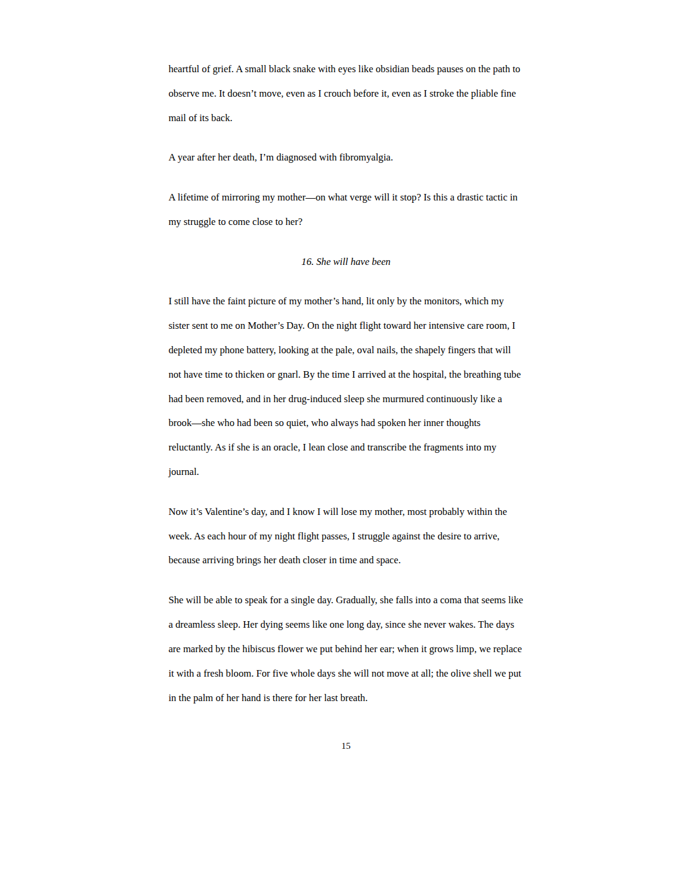heartful of grief. A small black snake with eyes like obsidian beads pauses on the path to observe me. It doesn’t move, even as I crouch before it, even as I stroke the pliable fine mail of its back.
A year after her death, I’m diagnosed with fibromyalgia.
A lifetime of mirroring my mother—on what verge will it stop? Is this a drastic tactic in my struggle to come close to her?
16. She will have been
I still have the faint picture of my mother’s hand, lit only by the monitors, which my sister sent to me on Mother’s Day. On the night flight toward her intensive care room, I depleted my phone battery, looking at the pale, oval nails, the shapely fingers that will not have time to thicken or gnarl. By the time I arrived at the hospital, the breathing tube had been removed, and in her drug-induced sleep she murmured continuously like a brook—she who had been so quiet, who always had spoken her inner thoughts reluctantly. As if she is an oracle, I lean close and transcribe the fragments into my journal.
Now it’s Valentine’s day, and I know I will lose my mother, most probably within the week. As each hour of my night flight passes, I struggle against the desire to arrive, because arriving brings her death closer in time and space.
She will be able to speak for a single day. Gradually, she falls into a coma that seems like a dreamless sleep. Her dying seems like one long day, since she never wakes. The days are marked by the hibiscus flower we put behind her ear; when it grows limp, we replace it with a fresh bloom. For five whole days she will not move at all; the olive shell we put in the palm of her hand is there for her last breath.
15